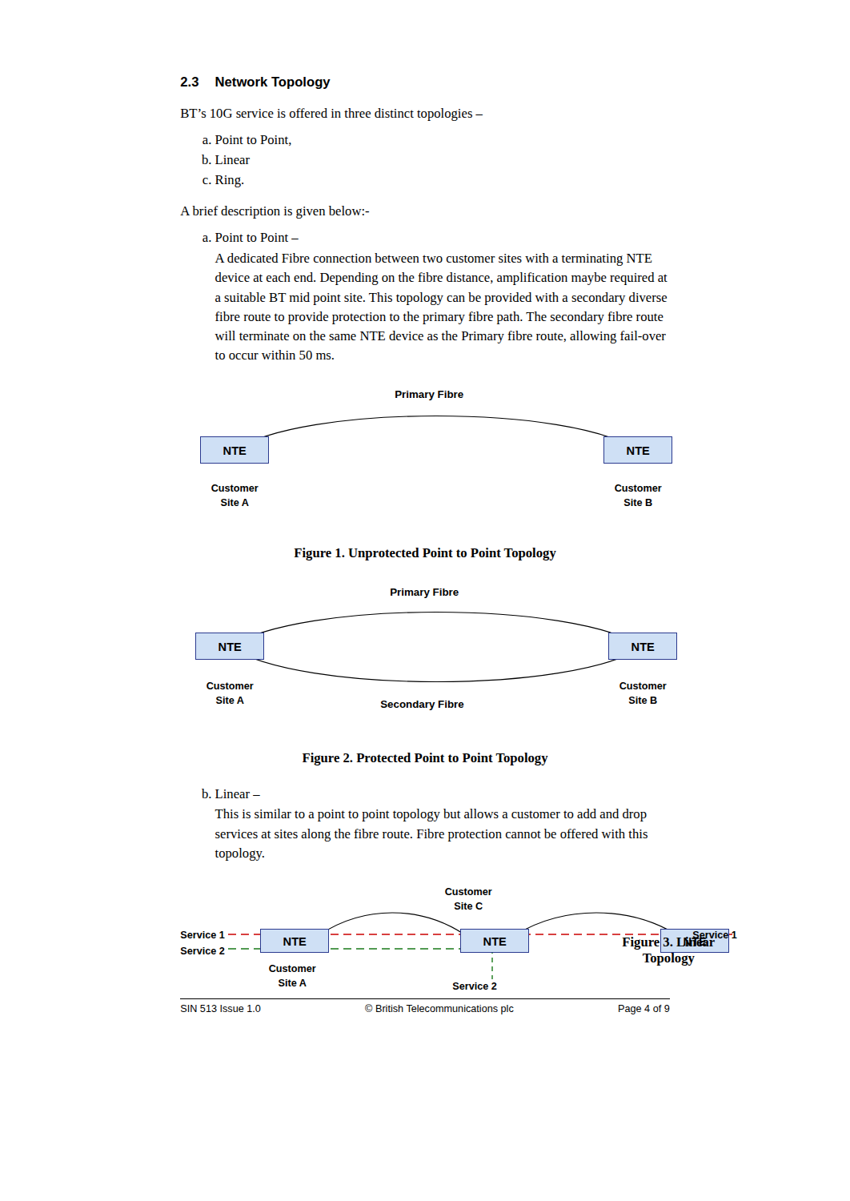2.3 Network Topology
BT’s 10G service is offered in three distinct topologies –
Point to Point,
Linear
Ring.
A brief description is given below:-
Point to Point – A dedicated Fibre connection between two customer sites with a terminating NTE device at each end. Depending on the fibre distance, amplification maybe required at a suitable BT mid point site. This topology can be provided with a secondary diverse fibre route to provide protection to the primary fibre path. The secondary fibre route will terminate on the same NTE device as the Primary fibre route, allowing fail-over to occur within 50 ms.
Primary Fibre
NTE
NTE
Customer
Site A
Customer
Site B
Figure 1. Unprotected Point to Point Topology
Primary Fibre
NTE
NTE
Customer
Site A
Customer
Site B
Secondary Fibre
Figure 2. Protected Point to Point Topology
Linear – This is similar to a point to point topology but allows a customer to add and drop services at sites along the fibre route. Fibre protection cannot be offered with this topology.
Customer
Site C
NTE
NTE
NTE
Service 1
Service 2
Service 1
Customer
Site A
Service 2
Figure 3. Linear
Topology
SIN 513 Issue 1.0
© British Telecommunications plc
Page 4 of 9